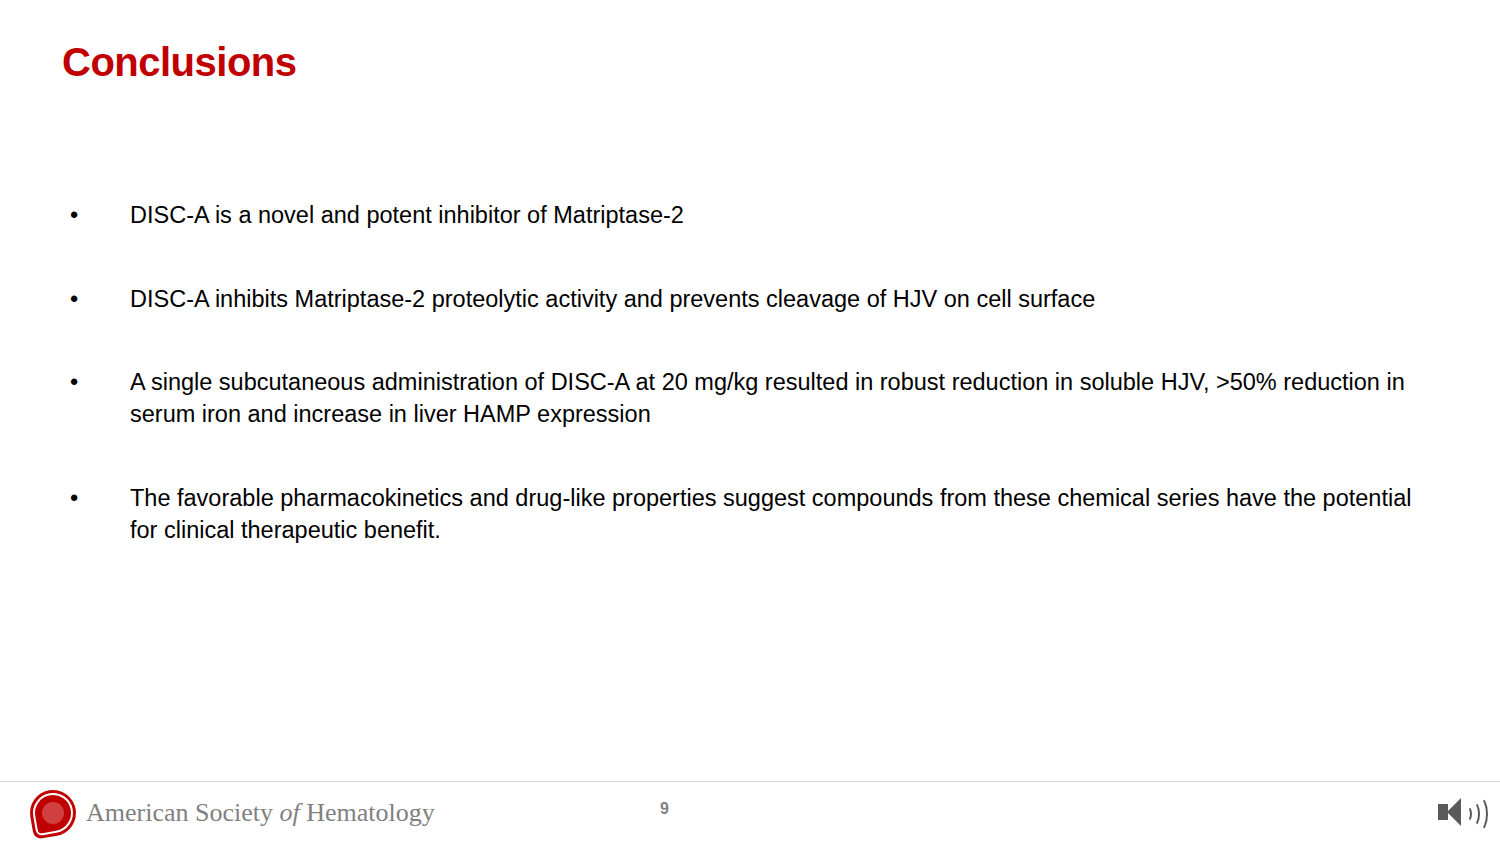Conclusions
DISC-A is a novel and potent inhibitor of Matriptase-2
DISC-A inhibits Matriptase-2 proteolytic activity and prevents cleavage of HJV on cell surface
A single subcutaneous administration of DISC-A at 20 mg/kg resulted in robust reduction in soluble HJV, >50% reduction in serum iron and increase in liver HAMP expression
The favorable pharmacokinetics and drug-like properties suggest compounds from these chemical series have the potential for clinical therapeutic benefit.
American Society of Hematology
9